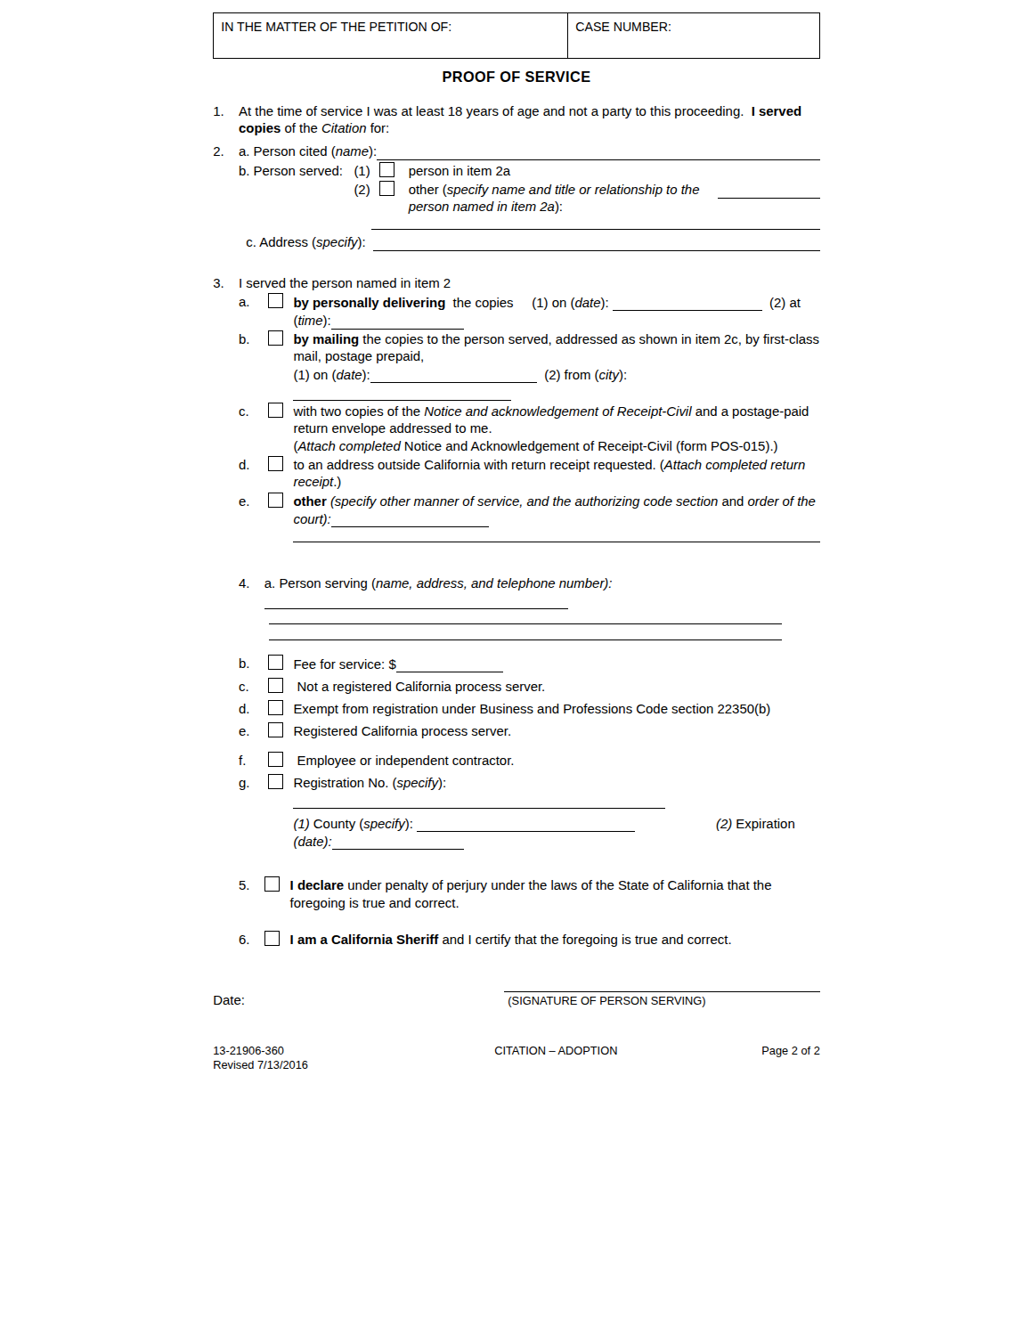| IN THE MATTER OF THE PETITION OF: | CASE NUMBER: |
PROOF OF SERVICE
1.
At the time of service I was at least 18 years of age and not a party to this proceeding. I served copies of the Citation for:
2.
a. Person cited (name):
b. Person served: (1) person in item 2a
b. Person served: (2) other (specify name and title or relationship to the person named in item 2a):
c. Address (specify):
3.
I served the person named in item 2
a.
by personally delivering the copies (1) on (date): (2) at (time):
b.
by mailing the copies to the person served, addressed as shown in item 2c, by first-class mail, postage prepaid,
(1) on (date): (2) from (city):
c.
with two copies of the Notice and acknowledgement of Receipt-Civil and a postage-paid return envelope addressed to me.
(Attach completed Notice and Acknowledgement of Receipt-Civil (form POS-015).)
d.
to an address outside California with return receipt requested. (Attach completed return receipt.)
e.
other (specify other manner of service, and the authorizing code section and order of the court):
4.
a. Person serving (name, address, and telephone number):
b.
Fee for service: $
c.
Not a registered California process server.
d.
Exempt from registration under Business and Professions Code section 22350(b)
e.
Registered California process server.
f.
Employee or independent contractor.
g.
Registration No. (specify):
(1) County (specify): (2) Expiration (date):
5.
I declare under penalty of perjury under the laws of the State of California that the foregoing is true and correct.
6.
I am a California Sheriff and I certify that the foregoing is true and correct.
Date:
(SIGNATURE OF PERSON SERVING)
13-21906-360
Revised 7/13/2016
CITATION – ADOPTION
Page 2 of 2